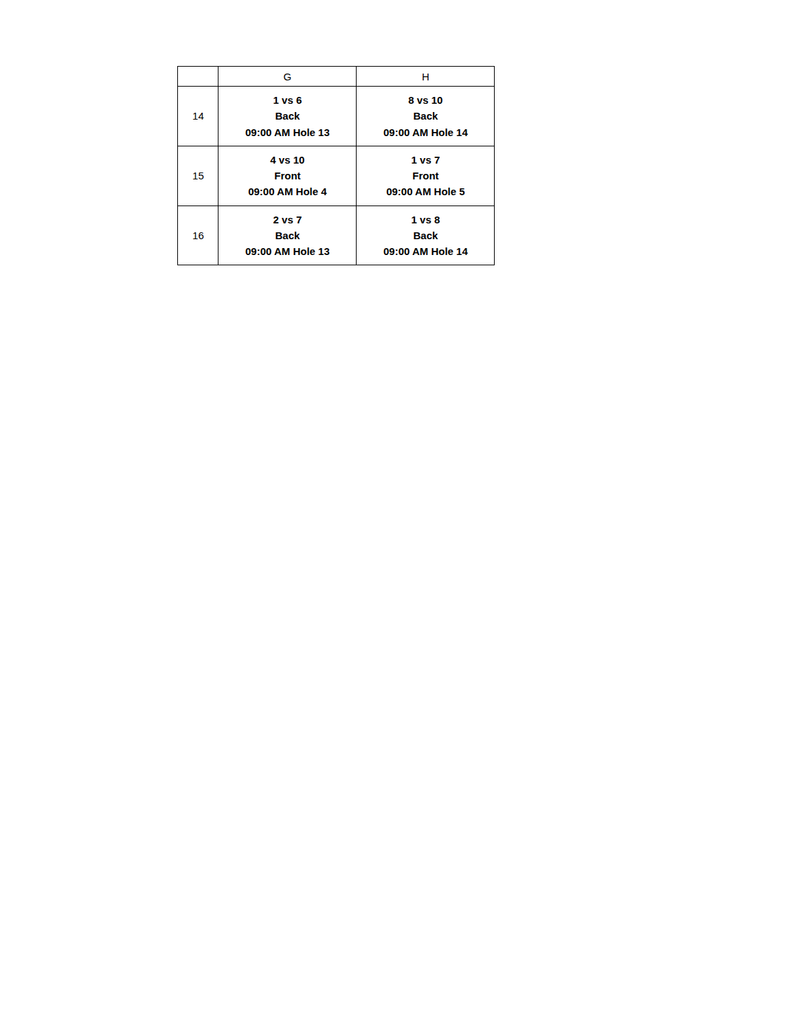| | G | H |
| --- | --- | --- |
| 14 | 1 vs 6 Back 09:00 AM Hole 13 | 8 vs 10 Back 09:00 AM Hole 14 |
| 15 | 4 vs 10 Front 09:00 AM Hole 4 | 1 vs 7 Front 09:00 AM Hole 5 |
| 16 | 2 vs 7 Back 09:00 AM Hole 13 | 1 vs 8 Back 09:00 AM Hole 14 |